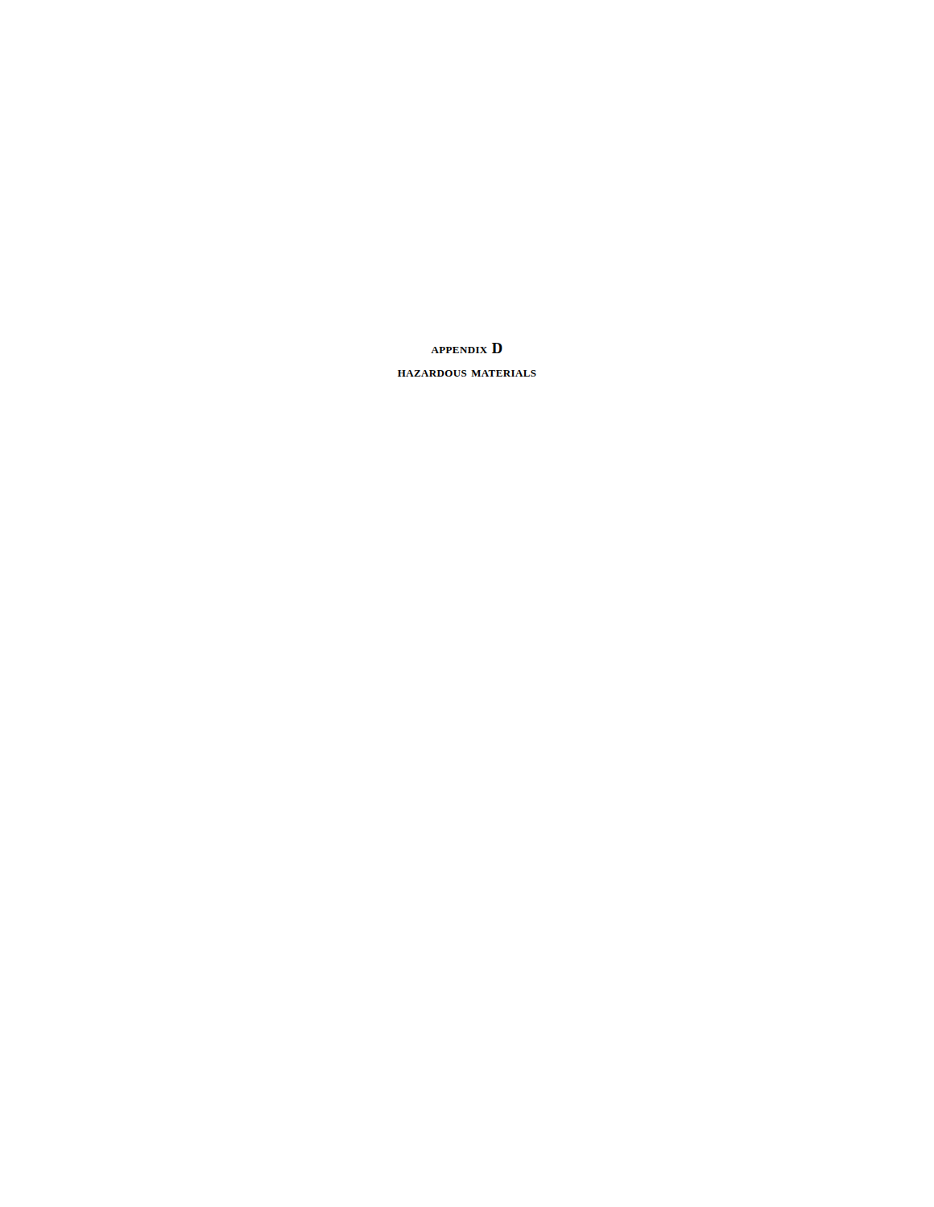Appendix D
Hazardous Materials